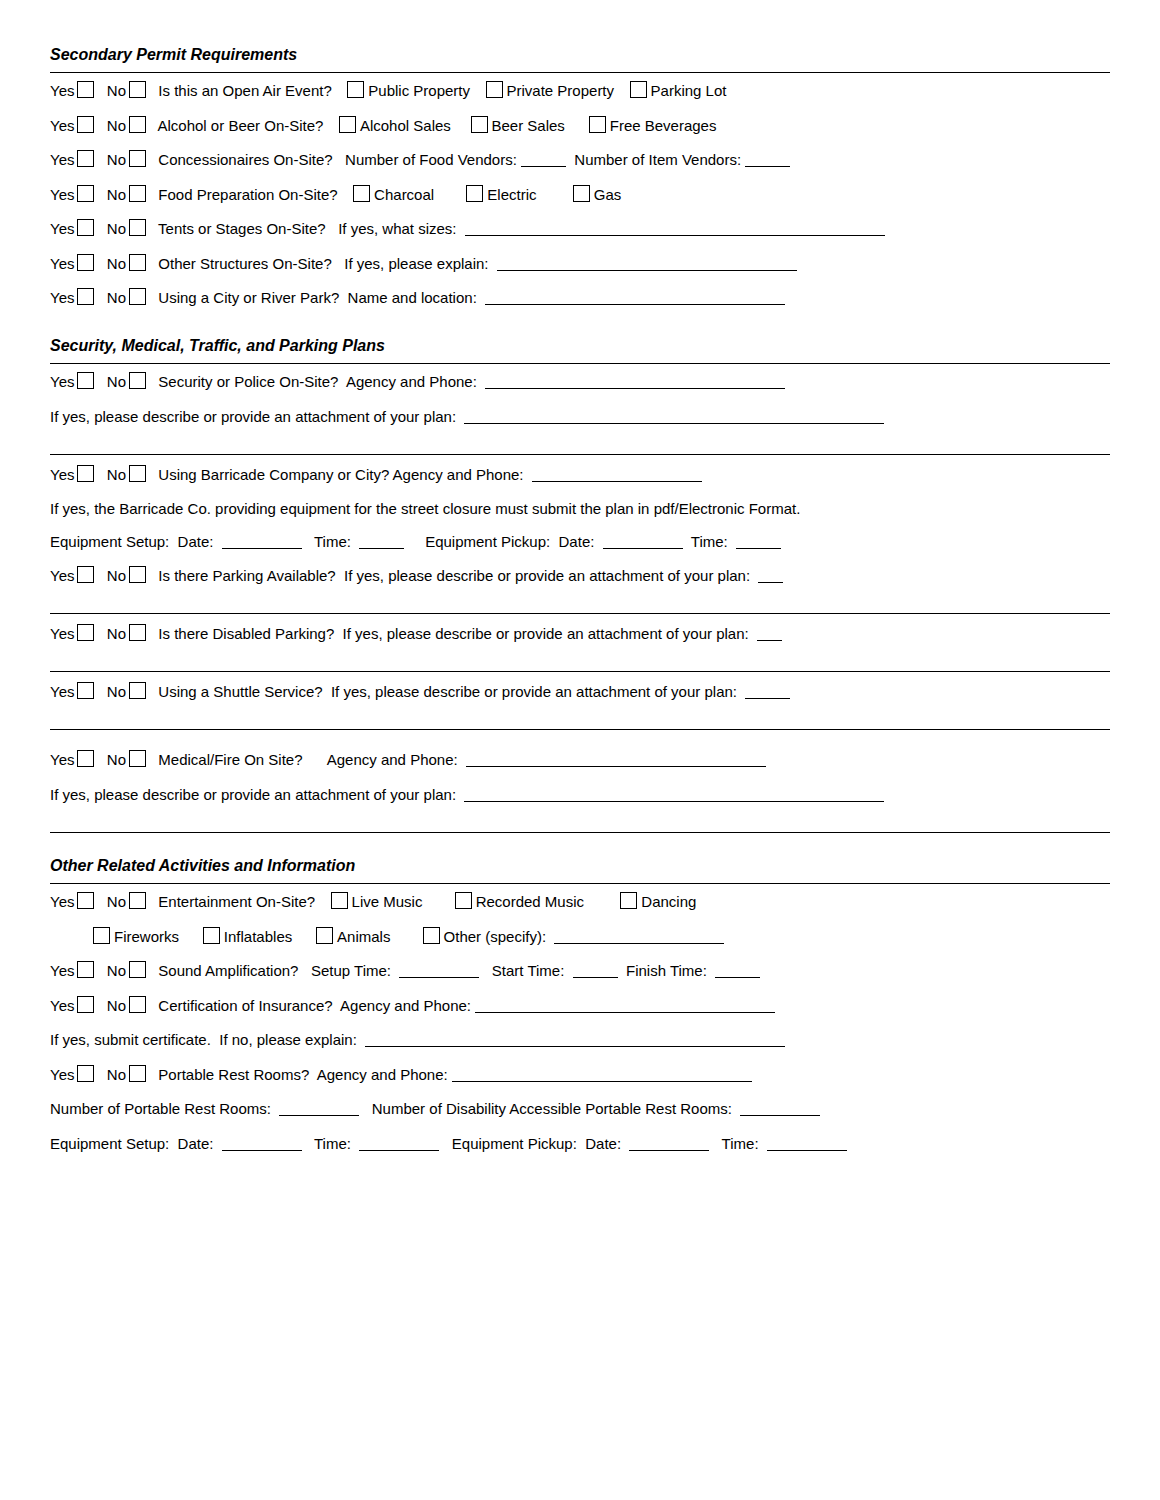Secondary Permit Requirements
Yes No Is this an Open Air Event? Public Property Private Property Parking Lot
Yes No Alcohol or Beer On-Site? Alcohol Sales Beer Sales Free Beverages
Yes No Concessionaires On-Site? Number of Food Vendors: Number of Item Vendors:
Yes No Food Preparation On-Site? Charcoal Electric Gas
Yes No Tents or Stages On-Site? If yes, what sizes:
Yes No Other Structures On-Site? If yes, please explain:
Yes No Using a City or River Park? Name and location:
Security, Medical, Traffic, and Parking Plans
Yes No Security or Police On-Site? Agency and Phone:
If yes, please describe or provide an attachment of your plan:
Yes No Using Barricade Company or City? Agency and Phone:
If yes, the Barricade Co. providing equipment for the street closure must submit the plan in pdf/Electronic Format.
Equipment Setup: Date: Time: Equipment Pickup: Date: Time:
Yes No Is there Parking Available? If yes, please describe or provide an attachment of your plan:
Yes No Is there Disabled Parking? If yes, please describe or provide an attachment of your plan:
Yes No Using a Shuttle Service? If yes, please describe or provide an attachment of your plan:
Yes No Medical/Fire On Site? Agency and Phone:
If yes, please describe or provide an attachment of your plan:
Other Related Activities and Information
Yes No Entertainment On-Site? Live Music Recorded Music Dancing
Fireworks Inflatables Animals Other (specify):
Yes No Sound Amplification? Setup Time: Start Time: Finish Time:
Yes No Certification of Insurance? Agency and Phone:
If yes, submit certificate. If no, please explain:
Yes No Portable Rest Rooms? Agency and Phone:
Number of Portable Rest Rooms: Number of Disability Accessible Portable Rest Rooms:
Equipment Setup: Date: Time: Equipment Pickup: Date: Time: